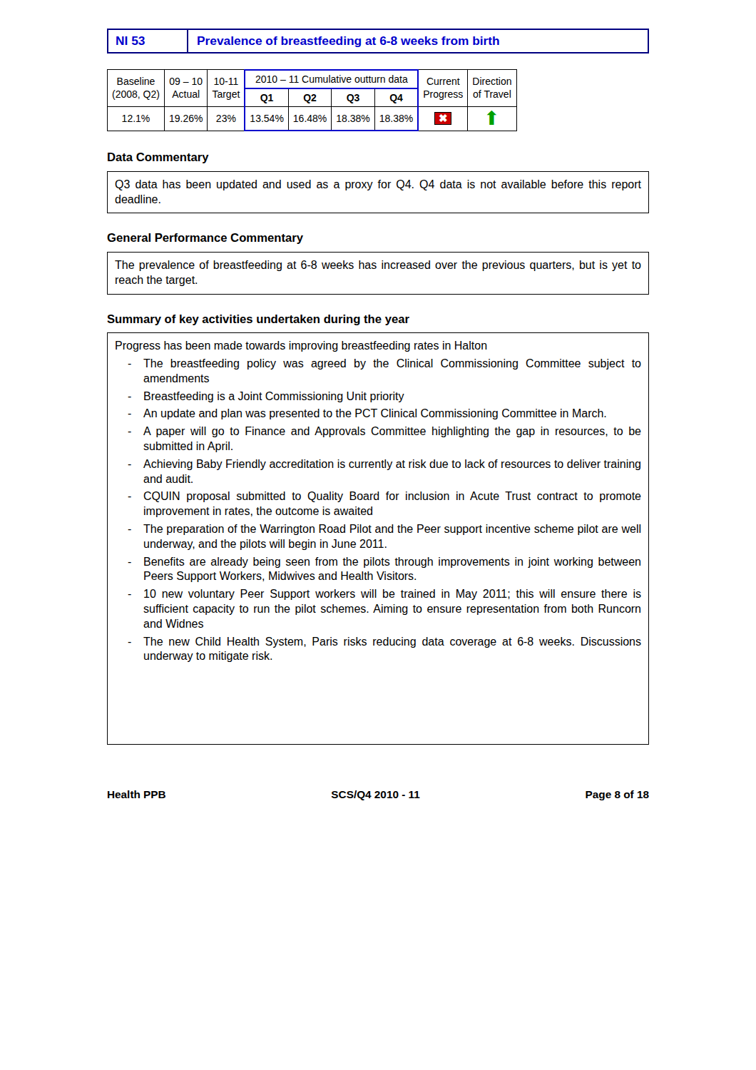NI 53
Prevalence of breastfeeding at 6-8 weeks from birth
| Baseline (2008, Q2) | 09 – 10 Actual | 10-11 Target | 2010 – 11 Cumulative outturn data | Current Progress | Direction of Travel |
| --- | --- | --- | --- | --- | --- |
| Q1 | Q2 | Q3 | Q4 |
| 12.1% | 19.26% | 23% | 13.54% | 16.48% | 18.38% | 18.38% | ✖ | ⬆ |
Data Commentary
Q3 data has been updated and used as a proxy for Q4. Q4 data is not available before this report deadline.
General Performance Commentary
The prevalence of breastfeeding at 6-8 weeks has increased over the previous quarters, but is yet to reach the target.
Summary of key activities undertaken during the year
Progress has been made towards improving breastfeeding rates in Halton
The breastfeeding policy was agreed by the Clinical Commissioning Committee subject to amendments
Breastfeeding is a Joint Commissioning Unit priority
An update and plan was presented to the PCT Clinical Commissioning Committee in March.
A paper will go to Finance and Approvals Committee highlighting the gap in resources, to be submitted in April.
Achieving Baby Friendly accreditation is currently at risk due to lack of resources to deliver training and audit.
CQUIN proposal submitted to Quality Board for inclusion in Acute Trust contract to promote improvement in rates, the outcome is awaited
The preparation of the Warrington Road Pilot and the Peer support incentive scheme pilot are well underway, and the pilots will begin in June 2011.
Benefits are already being seen from the pilots through improvements in joint working between Peers Support Workers, Midwives and Health Visitors.
10 new voluntary Peer Support workers will be trained in May 2011; this will ensure there is sufficient capacity to run the pilot schemes. Aiming to ensure representation from both Runcorn and Widnes
The new Child Health System, Paris risks reducing data coverage at 6-8 weeks. Discussions underway to mitigate risk.
Health PPB SCS/Q4 2010 - 11 Page 8 of 18